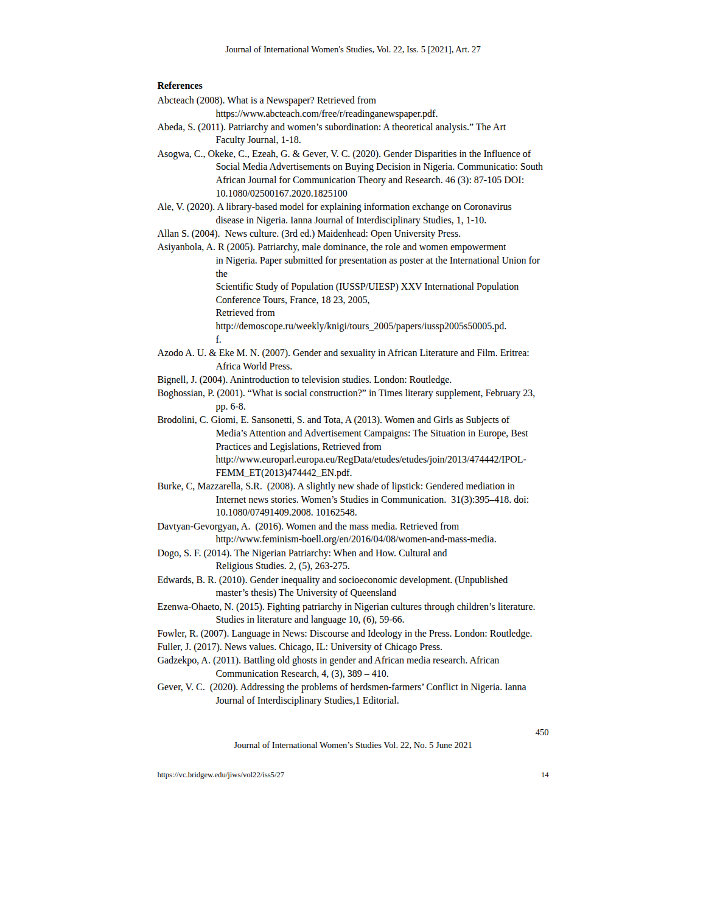Journal of International Women's Studies, Vol. 22, Iss. 5 [2021], Art. 27
References
Abcteach (2008). What is a Newspaper? Retrieved from https://www.abcteach.com/free/r/readinganewspaper.pdf.
Abeda, S. (2011). Patriarchy and women’s subordination: A theoretical analysis.” The Art Faculty Journal, 1-18.
Asogwa, C., Okeke, C., Ezeah, G. & Gever, V. C. (2020). Gender Disparities in the Influence of Social Media Advertisements on Buying Decision in Nigeria. Communicatio: South African Journal for Communication Theory and Research. 46 (3): 87-105 DOI: 10.1080/02500167.2020.1825100
Ale, V. (2020). A library-based model for explaining information exchange on Coronavirus disease in Nigeria. Ianna Journal of Interdisciplinary Studies, 1, 1-10.
Allan S. (2004). News culture. (3rd ed.) Maidenhead: Open University Press.
Asiyanbola, A. R (2005). Patriarchy, male dominance, the role and women empowerment in Nigeria. Paper submitted for presentation as poster at the International Union for the Scientific Study of Population (IUSSP/UIESP) XXV International Population Conference Tours, France, 18 23, 2005, Retrieved from http://demoscope.ru/weekly/knigi/tours_2005/papers/iussp2005s50005.pd. f.
Azodo A. U. & Eke M. N. (2007). Gender and sexuality in African Literature and Film. Eritrea: Africa World Press.
Bignell, J. (2004). Anintroduction to television studies. London: Routledge.
Boghossian, P. (2001). “What is social construction?” in Times literary supplement, February 23, pp. 6-8.
Brodolini, C. Giomi, E. Sansonetti, S. and Tota, A (2013). Women and Girls as Subjects of Media’s Attention and Advertisement Campaigns: The Situation in Europe, Best Practices and Legislations, Retrieved from http://www.europarl.europa.eu/RegData/etudes/etudes/join/2013/474442/IPOL- FEMM_ET(2013)474442_EN.pdf.
Burke, C, Mazzarella, S.R. (2008). A slightly new shade of lipstick: Gendered mediation in Internet news stories. Women’s Studies in Communication. 31(3):395–418. doi: 10.1080/07491409.2008. 10162548.
Davtyan-Gevorgyan, A. (2016). Women and the mass media. Retrieved from http://www.feminism-boell.org/en/2016/04/08/women-and-mass-media.
Dogo, S. F. (2014). The Nigerian Patriarchy: When and How. Cultural and Religious Studies. 2, (5), 263-275.
Edwards, B. R. (2010). Gender inequality and socioeconomic development. (Unpublished master’s thesis) The University of Queensland
Ezenwa-Ohaeto, N. (2015). Fighting patriarchy in Nigerian cultures through children’s literature. Studies in literature and language 10, (6), 59-66.
Fowler, R. (2007). Language in News: Discourse and Ideology in the Press. London: Routledge.
Fuller, J. (2017). News values. Chicago, IL: University of Chicago Press.
Gadzekpo, A. (2011). Battling old ghosts in gender and African media research. African Communication Research, 4, (3), 389 – 410.
Gever, V. C. (2020). Addressing the problems of herdsmen-farmers’ Conflict in Nigeria. Ianna Journal of Interdisciplinary Studies,1 Editorial.
450
Journal of International Women’s Studies Vol. 22, No. 5 June 2021
https://vc.bridgew.edu/jiws/vol22/iss5/27
14